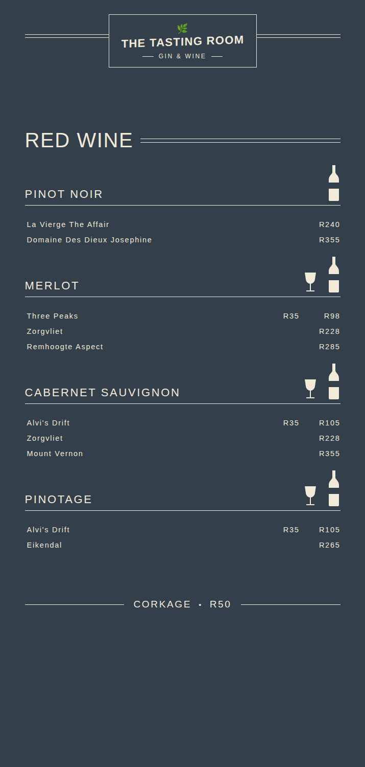🌿
THE TASTING ROOM
GIN & WINE
RED WINE
Pinot Noir
| La Vierge The Affair | | R240 |
| Domaine Des Dieux Josephine | | R355 |
Merlot
| Three Peaks | R35 | R98 |
| Zorgvliet | | R228 |
| Remhoogte Aspect | | R285 |
Cabernet Sauvignon
| Alvi's Drift | R35 | R105 |
| Zorgvliet | | R228 |
| Mount Vernon | | R355 |
Pinotage
| Alvi's Drift | R35 | R105 |
| Eikendal | | R265 |
CORKAGE•R50